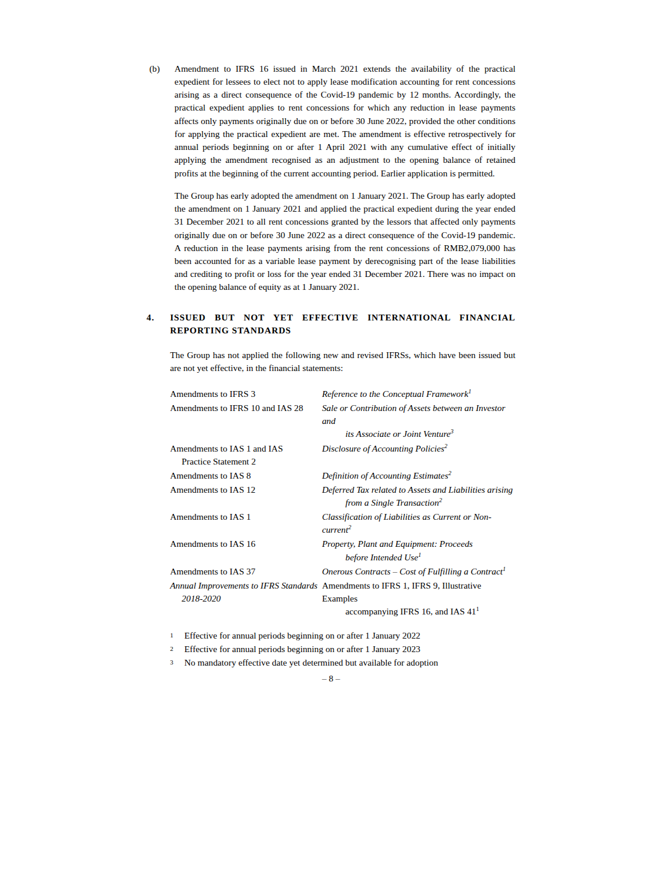(b)
Amendment to IFRS 16 issued in March 2021 extends the availability of the practical expedient for lessees to elect not to apply lease modification accounting for rent concessions arising as a direct consequence of the Covid-19 pandemic by 12 months. Accordingly, the practical expedient applies to rent concessions for which any reduction in lease payments affects only payments originally due on or before 30 June 2022, provided the other conditions for applying the practical expedient are met. The amendment is effective retrospectively for annual periods beginning on or after 1 April 2021 with any cumulative effect of initially applying the amendment recognised as an adjustment to the opening balance of retained profits at the beginning of the current accounting period. Earlier application is permitted.
The Group has early adopted the amendment on 1 January 2021. The Group has early adopted the amendment on 1 January 2021 and applied the practical expedient during the year ended 31 December 2021 to all rent concessions granted by the lessors that affected only payments originally due on or before 30 June 2022 as a direct consequence of the Covid-19 pandemic. A reduction in the lease payments arising from the rent concessions of RMB2,079,000 has been accounted for as a variable lease payment by derecognising part of the lease liabilities and crediting to profit or loss for the year ended 31 December 2021. There was no impact on the opening balance of equity as at 1 January 2021.
4.
ISSUED BUT NOT YET EFFECTIVE INTERNATIONAL FINANCIAL REPORTING STANDARDS
The Group has not applied the following new and revised IFRSs, which have been issued but are not yet effective, in the financial statements:
| Amendments to IFRS 3 | Reference to the Conceptual Framework 1 |
| Amendments to IFRS 10 and IAS 28 | Sale or Contribution of Assets between an Investor and its Associate or Joint Venture 3 |
| Amendments to IAS 1 and IAS Practice Statement 2 | Disclosure of Accounting Policies 2 |
| Amendments to IAS 8 | Definition of Accounting Estimates 2 |
| Amendments to IAS 12 | Deferred Tax related to Assets and Liabilities arising from a Single Transaction 2 |
| Amendments to IAS 1 | Classification of Liabilities as Current or Non-current 2 |
| Amendments to IAS 16 | Property, Plant and Equipment: Proceeds before Intended Use 1 |
| Amendments to IAS 37 | Onerous Contracts – Cost of Fulfilling a Contract 1 |
| Annual Improvements to IFRS Standards 2018-2020 | Amendments to IFRS 1, IFRS 9, Illustrative Examples accompanying IFRS 16, and IAS 41 1 |
1
Effective for annual periods beginning on or after 1 January 2022
2
Effective for annual periods beginning on or after 1 January 2023
3
No mandatory effective date yet determined but available for adoption
– 8 –